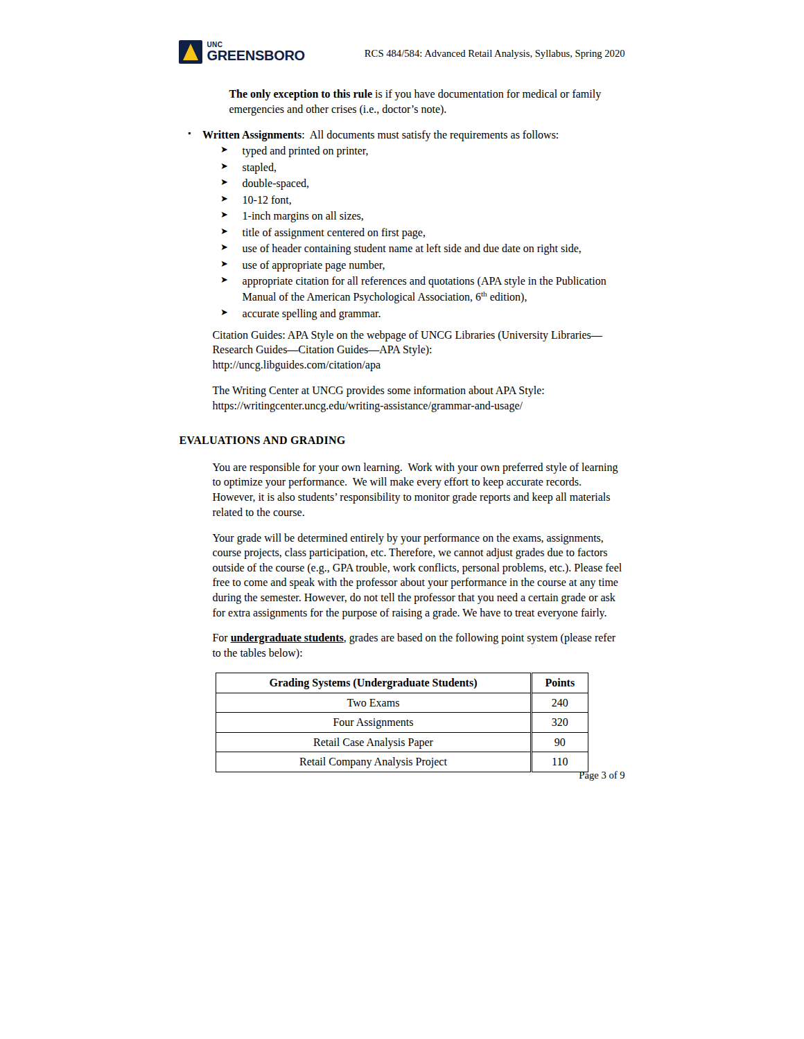UNC GREENSBORO
RCS 484/584: Advanced Retail Analysis, Syllabus, Spring 2020
The only exception to this rule is if you have documentation for medical or family emergencies and other crises (i.e., doctor’s note).
▪ Written Assignments: All documents must satisfy the requirements as follows:
typed and printed on printer,
stapled,
double-spaced,
10-12 font,
1-inch margins on all sizes,
title of assignment centered on first page,
use of header containing student name at left side and due date on right side,
use of appropriate page number,
appropriate citation for all references and quotations (APA style in the Publication Manual of the American Psychological Association, 6th edition),
accurate spelling and grammar.
Citation Guides: APA Style on the webpage of UNCG Libraries (University Libraries—Research Guides—Citation Guides—APA Style):
http://uncg.libguides.com/citation/apa
The Writing Center at UNCG provides some information about APA Style:
https://writingcenter.uncg.edu/writing-assistance/grammar-and-usage/
EVALUATIONS AND GRADING
You are responsible for your own learning. Work with your own preferred style of learning to optimize your performance. We will make every effort to keep accurate records. However, it is also students’ responsibility to monitor grade reports and keep all materials related to the course.
Your grade will be determined entirely by your performance on the exams, assignments, course projects, class participation, etc. Therefore, we cannot adjust grades due to factors outside of the course (e.g., GPA trouble, work conflicts, personal problems, etc.). Please feel free to come and speak with the professor about your performance in the course at any time during the semester. However, do not tell the professor that you need a certain grade or ask for extra assignments for the purpose of raising a grade. We have to treat everyone fairly.
For undergraduate students, grades are based on the following point system (please refer to the tables below):
| Grading Systems (Undergraduate Students) | Points |
| --- | --- |
| Two Exams | 240 |
| Four Assignments | 320 |
| Retail Case Analysis Paper | 90 |
| Retail Company Analysis Project | 110 |
Page 3 of 9